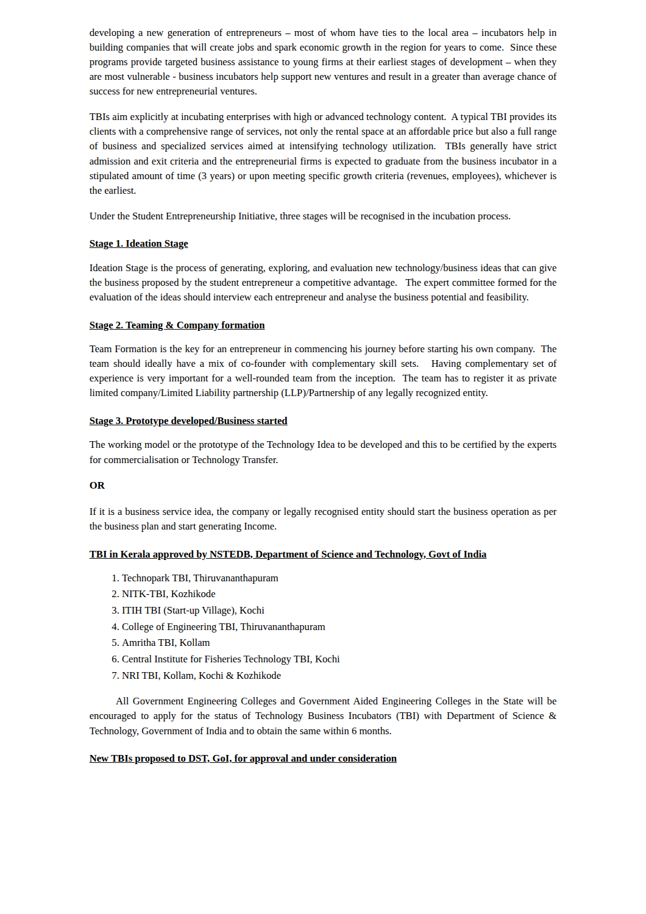developing a new generation of entrepreneurs – most of whom have ties to the local area – incubators help in building companies that will create jobs and spark economic growth in the region for years to come. Since these programs provide targeted business assistance to young firms at their earliest stages of development – when they are most vulnerable - business incubators help support new ventures and result in a greater than average chance of success for new entrepreneurial ventures.
TBIs aim explicitly at incubating enterprises with high or advanced technology content. A typical TBI provides its clients with a comprehensive range of services, not only the rental space at an affordable price but also a full range of business and specialized services aimed at intensifying technology utilization. TBIs generally have strict admission and exit criteria and the entrepreneurial firms is expected to graduate from the business incubator in a stipulated amount of time (3 years) or upon meeting specific growth criteria (revenues, employees), whichever is the earliest.
Under the Student Entrepreneurship Initiative, three stages will be recognised in the incubation process.
Stage 1. Ideation Stage
Ideation Stage is the process of generating, exploring, and evaluation new technology/business ideas that can give the business proposed by the student entrepreneur a competitive advantage. The expert committee formed for the evaluation of the ideas should interview each entrepreneur and analyse the business potential and feasibility.
Stage 2. Teaming & Company formation
Team Formation is the key for an entrepreneur in commencing his journey before starting his own company. The team should ideally have a mix of co-founder with complementary skill sets. Having complementary set of experience is very important for a well-rounded team from the inception. The team has to register it as private limited company/Limited Liability partnership (LLP)/Partnership of any legally recognized entity.
Stage 3. Prototype developed/Business started
The working model or the prototype of the Technology Idea to be developed and this to be certified by the experts for commercialisation or Technology Transfer.
OR
If it is a business service idea, the company or legally recognised entity should start the business operation as per the business plan and start generating Income.
TBI in Kerala approved by NSTEDB, Department of Science and Technology, Govt of India
Technopark TBI, Thiruvananthapuram
NITK-TBI, Kozhikode
ITIH TBI (Start-up Village), Kochi
College of Engineering TBI, Thiruvananthapuram
Amritha TBI, Kollam
Central Institute for Fisheries Technology TBI, Kochi
NRI TBI, Kollam, Kochi & Kozhikode
All Government Engineering Colleges and Government Aided Engineering Colleges in the State will be encouraged to apply for the status of Technology Business Incubators (TBI) with Department of Science & Technology, Government of India and to obtain the same within 6 months.
New TBIs proposed to DST, GoI, for approval and under consideration